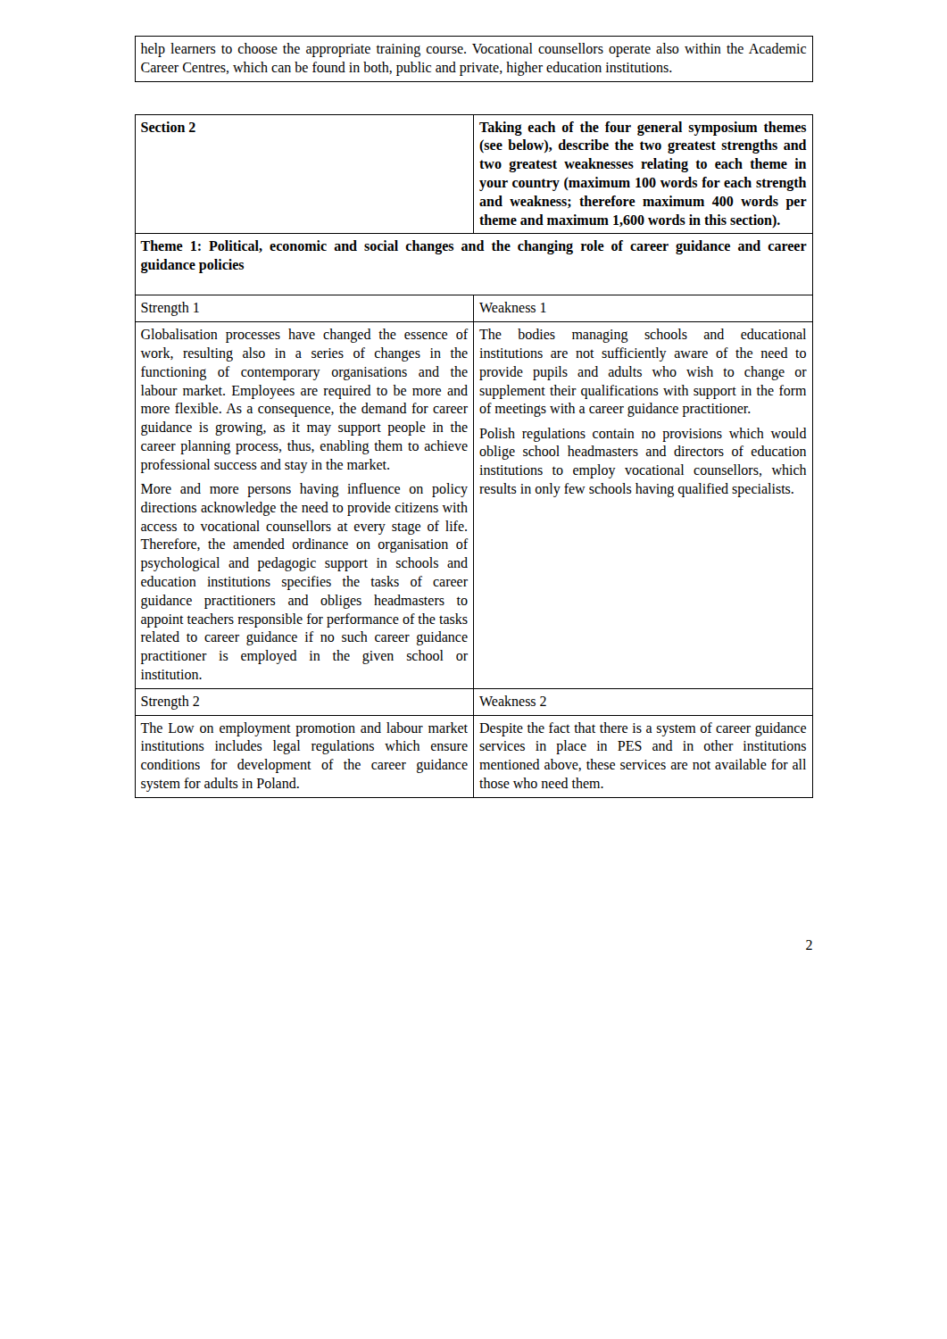| help learners to choose the appropriate training course. Vocational counsellors operate also within the Academic Career Centres, which can be found in both, public and private, higher education institutions. |
| Section 2 | Taking each of the four general symposium themes (see below), describe the two greatest strengths and two greatest weaknesses relating to each theme in your country (maximum 100 words for each strength and weakness; therefore maximum 400 words per theme and maximum 1,600 words in this section). |
| Theme 1: Political, economic and social changes and the changing role of career guidance and career guidance policies |
| Strength 1 | Weakness 1 |
| Globalisation processes have changed the essence of work, resulting also in a series of changes in the functioning of contemporary organisations and the labour market. Employees are required to be more and more flexible. As a consequence, the demand for career guidance is growing, as it may support people in the career planning process, thus, enabling them to achieve professional success and stay in the market. More and more persons having influence on policy directions acknowledge the need to provide citizens with access to vocational counsellors at every stage of life. Therefore, the amended ordinance on organisation of psychological and pedagogic support in schools and education institutions specifies the tasks of career guidance practitioners and obliges headmasters to appoint teachers responsible for performance of the tasks related to career guidance if no such career guidance practitioner is employed in the given school or institution. | The bodies managing schools and educational institutions are not sufficiently aware of the need to provide pupils and adults who wish to change or supplement their qualifications with support in the form of meetings with a career guidance practitioner. Polish regulations contain no provisions which would oblige school headmasters and directors of education institutions to employ vocational counsellors, which results in only few schools having qualified specialists. |
| Strength 2 | Weakness 2 |
| The Low on employment promotion and labour market institutions includes legal regulations which ensure conditions for development of the career guidance system for adults in Poland. | Despite the fact that there is a system of career guidance services in place in PES and in other institutions mentioned above, these services are not available for all those who need them. |
2